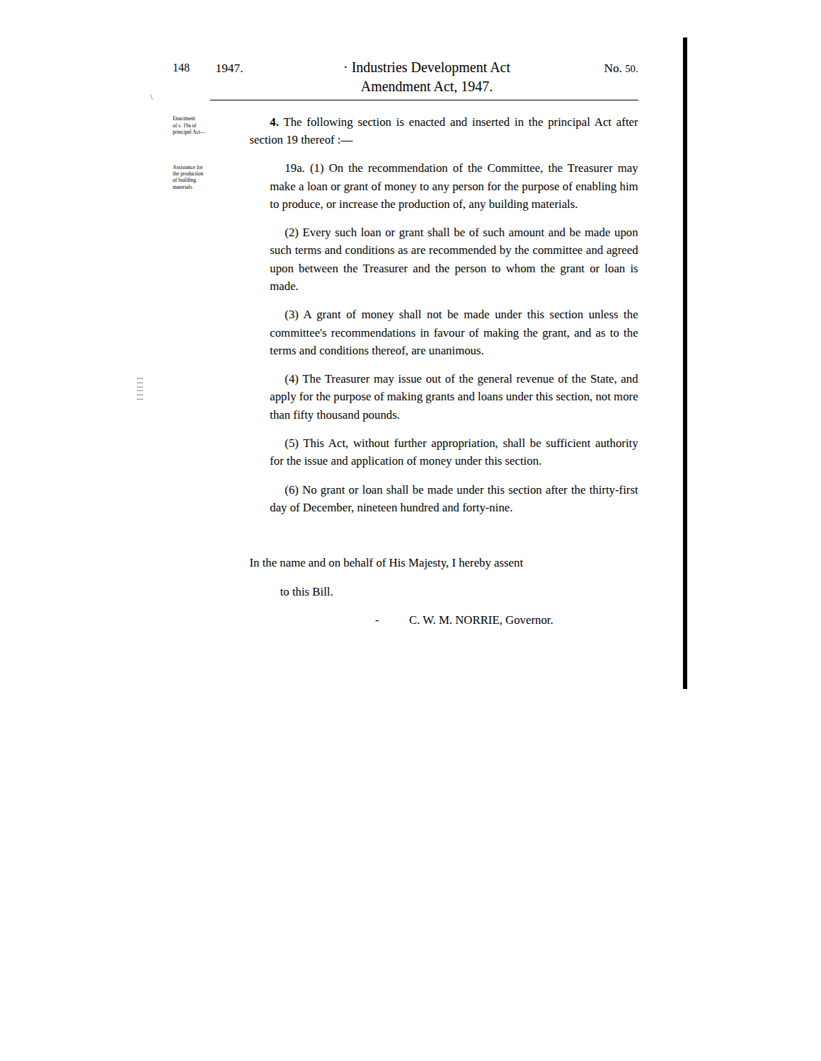\
≡≡≡
≡≡≡
≡≡≡
≡≡≡
≡≡≡
≡≡≡
148
1947.
· Industries Development Act Amendment Act, 1947.
No. 50.
Enactment
of s. 19a of
principal Act—
Assistance for
the production
of building
materials.
4. The following section is enacted and inserted in the principal Act after section 19 thereof :—
19a. (1) On the recommendation of the Committee, the Treasurer may make a loan or grant of money to any person for the purpose of enabling him to produce, or increase the production of, any building materials.
(2) Every such loan or grant shall be of such amount and be made upon such terms and conditions as are recommended by the committee and agreed upon between the Treasurer and the person to whom the grant or loan is made.
(3) A grant of money shall not be made under this section unless the committee's recommendations in favour of making the grant, and as to the terms and conditions thereof, are unanimous.
(4) The Treasurer may issue out of the general revenue of the State, and apply for the purpose of making grants and loans under this section, not more than fifty thousand pounds.
(5) This Act, without further appropriation, shall be sufficient authority for the issue and application of money under this section.
(6) No grant or loan shall be made under this section after the thirty-first day of December, nineteen hundred and forty-nine.
In the name and on behalf of His Majesty, I hereby assent
to this Bill.
-C. W. M. NORRIE, Governor.